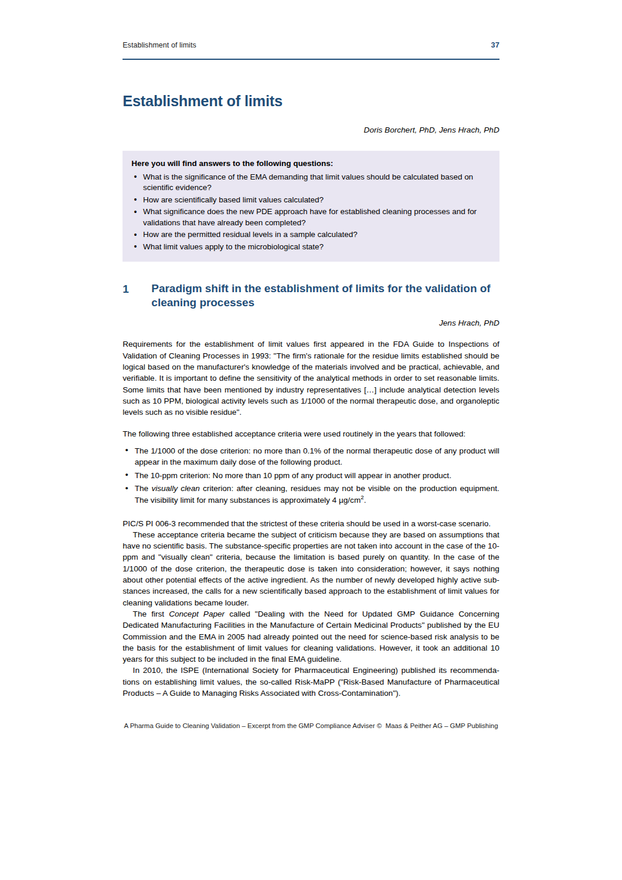Establishment of limits
37
Establishment of limits
Doris Borchert, PhD, Jens Hrach, PhD
Here you will find answers to the following questions:
What is the significance of the EMA demanding that limit values should be calculated based on scientific evidence?
How are scientifically based limit values calculated?
What significance does the new PDE approach have for established cleaning processes and for validations that have already been completed?
How are the permitted residual levels in a sample calculated?
What limit values apply to the microbiological state?
1
Paradigm shift in the establishment of limits for the validation of cleaning processes
Jens Hrach, PhD
Requirements for the establishment of limit values first appeared in the FDA Guide to Inspections of Validation of Cleaning Processes in 1993: "The firm's rationale for the residue limits established should be logical based on the manufacturer's knowledge of the materials involved and be practical, achievable, and verifiable. It is important to define the sensitivity of the analytical methods in order to set reasonable limits. Some limits that have been mentioned by industry representatives […] include analytical detection levels such as 10 PPM, biological activity levels such as 1/1000 of the normal therapeutic dose, and organoleptic levels such as no visible residue".
The following three established acceptance criteria were used routinely in the years that followed:
The 1/1000 of the dose criterion: no more than 0.1% of the normal therapeutic dose of any product will appear in the maximum daily dose of the following product.
The 10-ppm criterion: No more than 10 ppm of any product will appear in another product.
The visually clean criterion: after cleaning, residues may not be visible on the production equipment. The visibility limit for many substances is approximately 4 µg/cm2.
PIC/S PI 006-3 recommended that the strictest of these criteria should be used in a worst-case scenario.
These acceptance criteria became the subject of criticism because they are based on assumptions that have no scientific basis. The substance-specific properties are not taken into account in the case of the 10-ppm and "visually clean" criteria, because the limitation is based purely on quantity. In the case of the 1/1000 of the dose criterion, the therapeutic dose is taken into consideration; however, it says nothing about other potential effects of the active ingredient. As the number of newly developed highly active substances increased, the calls for a new scientifically based approach to the establishment of limit values for cleaning validations became louder.
The first Concept Paper called "Dealing with the Need for Updated GMP Guidance Concerning Dedicated Manufacturing Facilities in the Manufacture of Certain Medicinal Products" published by the EU Commission and the EMA in 2005 had already pointed out the need for science-based risk analysis to be the basis for the establishment of limit values for cleaning validations. However, it took an additional 10 years for this subject to be included in the final EMA guideline.
In 2010, the ISPE (International Society for Pharmaceutical Engineering) published its recommendations on establishing limit values, the so-called Risk-MaPP ("Risk-Based Manufacture of Pharmaceutical Products – A Guide to Managing Risks Associated with Cross-Contamination").
A Pharma Guide to Cleaning Validation – Excerpt from the GMP Compliance Adviser © Maas & Peither AG – GMP Publishing